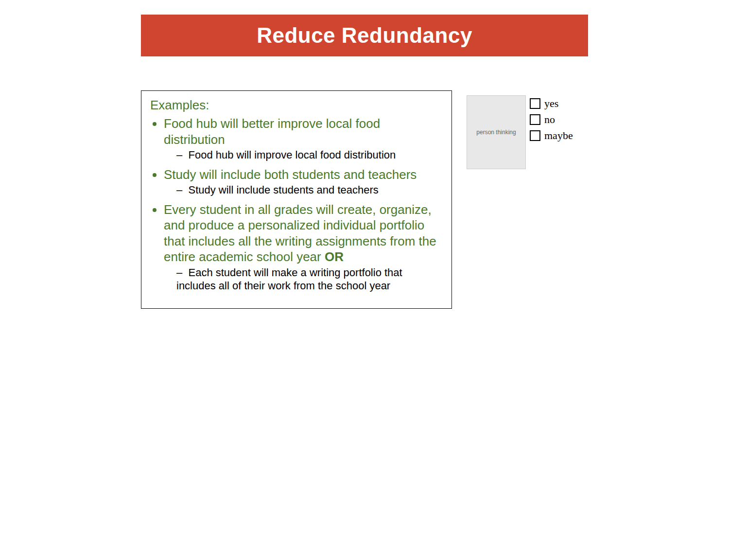Reduce Redundancy
Examples:
Food hub will better improve local food distribution
Food hub will improve local food distribution
Study will include both students and teachers
Study will include students and teachers
Every student in all grades will create, organize, and produce a personalized individual portfolio that includes all the writing assignments from the entire academic school year OR
Each student will make a writing portfolio that includes all of their work from the school year
person thinking
yes
no
maybe